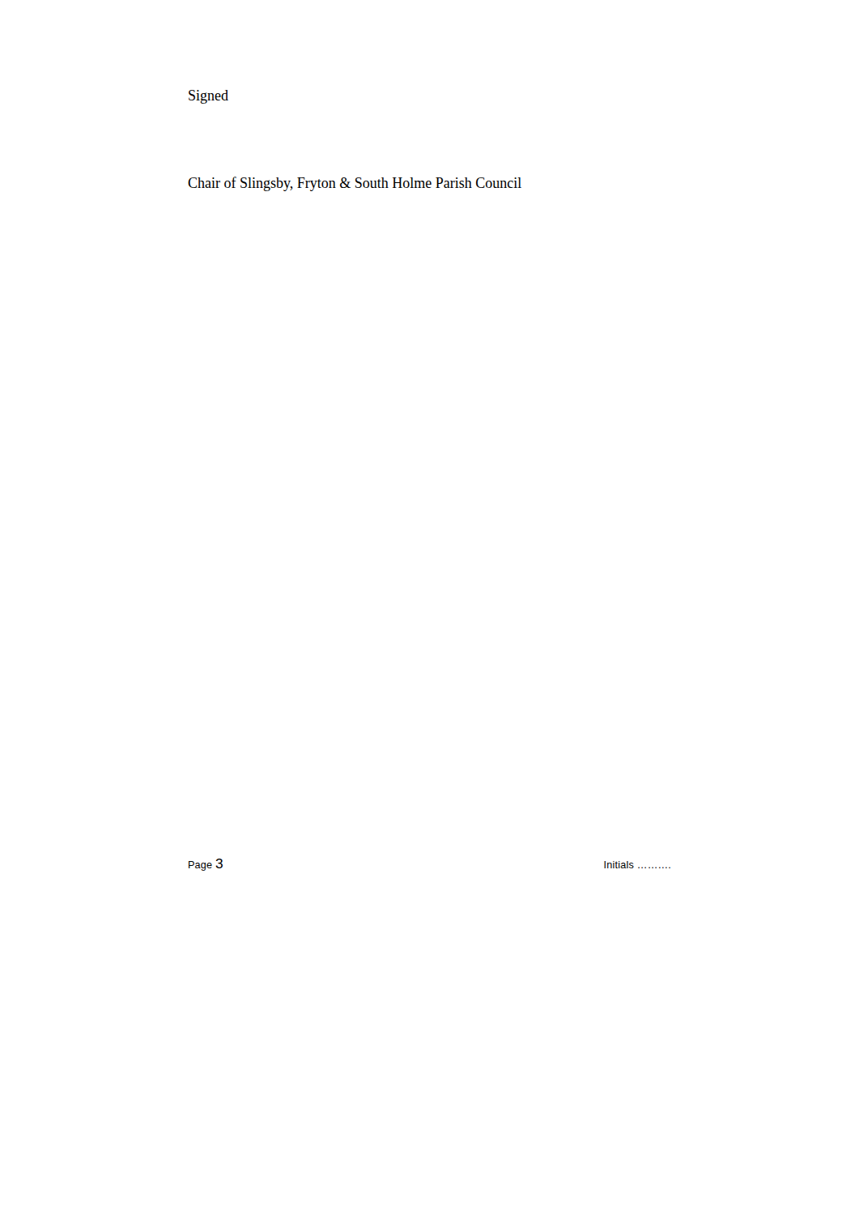Signed
Chair of Slingsby, Fryton & South Holme Parish Council
Page 3 Initials ……….